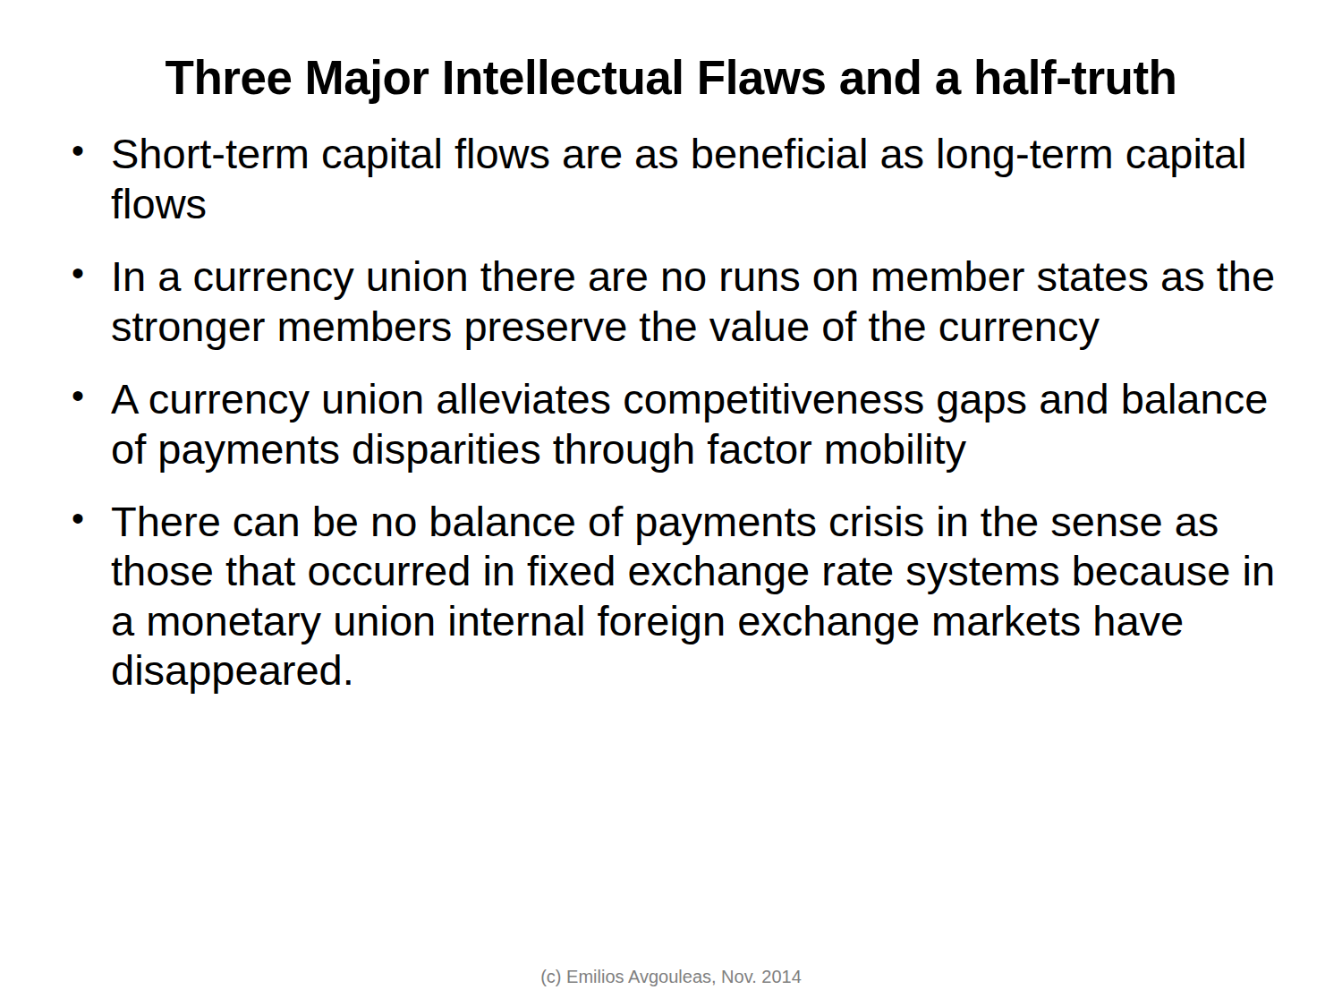Three Major Intellectual Flaws and a half-truth
Short-term capital flows are as beneficial as long-term capital flows
In a currency union there are no runs on member states as the stronger members preserve the value of the currency
A currency union alleviates competitiveness gaps and balance of payments disparities through factor mobility
There can be no balance of payments crisis in the sense as those that occurred in fixed exchange rate systems because in a monetary union internal foreign exchange markets have disappeared.
(c) Emilios Avgouleas, Nov. 2014